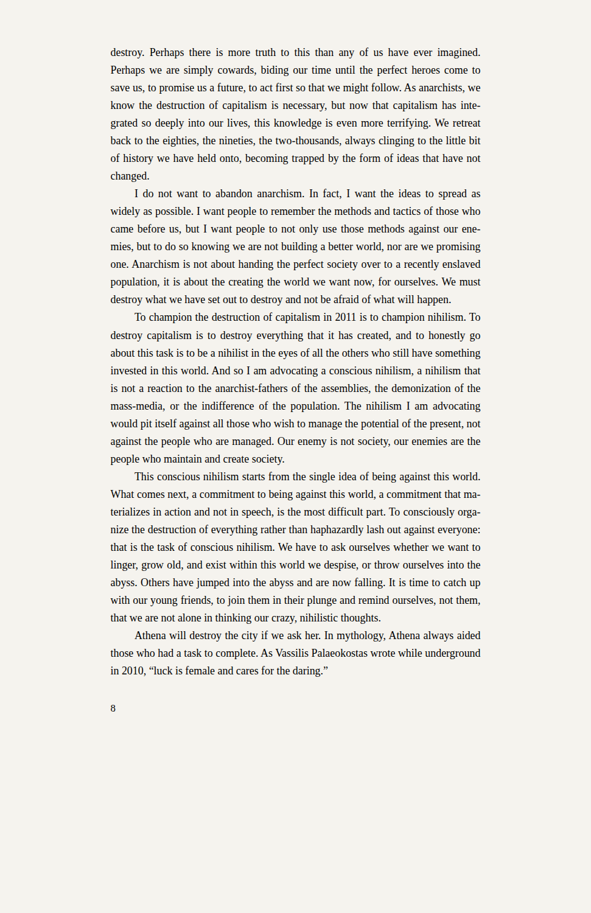destroy. Perhaps there is more truth to this than any of us have ever imagined. Perhaps we are simply cowards, biding our time until the perfect heroes come to save us, to promise us a future, to act first so that we might follow. As anarchists, we know the destruction of capitalism is necessary, but now that capitalism has integrated so deeply into our lives, this knowledge is even more terrifying. We retreat back to the eighties, the nineties, the two-thousands, always clinging to the little bit of history we have held onto, becoming trapped by the form of ideas that have not changed.
I do not want to abandon anarchism. In fact, I want the ideas to spread as widely as possible. I want people to remember the methods and tactics of those who came before us, but I want people to not only use those methods against our enemies, but to do so knowing we are not building a better world, nor are we promising one. Anarchism is not about handing the perfect society over to a recently enslaved population, it is about the creating the world we want now, for ourselves. We must destroy what we have set out to destroy and not be afraid of what will happen.
To champion the destruction of capitalism in 2011 is to champion nihilism. To destroy capitalism is to destroy everything that it has created, and to honestly go about this task is to be a nihilist in the eyes of all the others who still have something invested in this world. And so I am advocating a conscious nihilism, a nihilism that is not a reaction to the anarchist-fathers of the assemblies, the demonization of the mass-media, or the indifference of the population. The nihilism I am advocating would pit itself against all those who wish to manage the potential of the present, not against the people who are managed. Our enemy is not society, our enemies are the people who maintain and create society.
This conscious nihilism starts from the single idea of being against this world. What comes next, a commitment to being against this world, a commitment that materializes in action and not in speech, is the most difficult part. To consciously organize the destruction of everything rather than haphazardly lash out against everyone: that is the task of conscious nihilism. We have to ask ourselves whether we want to linger, grow old, and exist within this world we despise, or throw ourselves into the abyss. Others have jumped into the abyss and are now falling. It is time to catch up with our young friends, to join them in their plunge and remind ourselves, not them, that we are not alone in thinking our crazy, nihilistic thoughts.
Athena will destroy the city if we ask her. In mythology, Athena always aided those who had a task to complete. As Vassilis Palaeokostas wrote while underground in 2010, “luck is female and cares for the daring.”
8